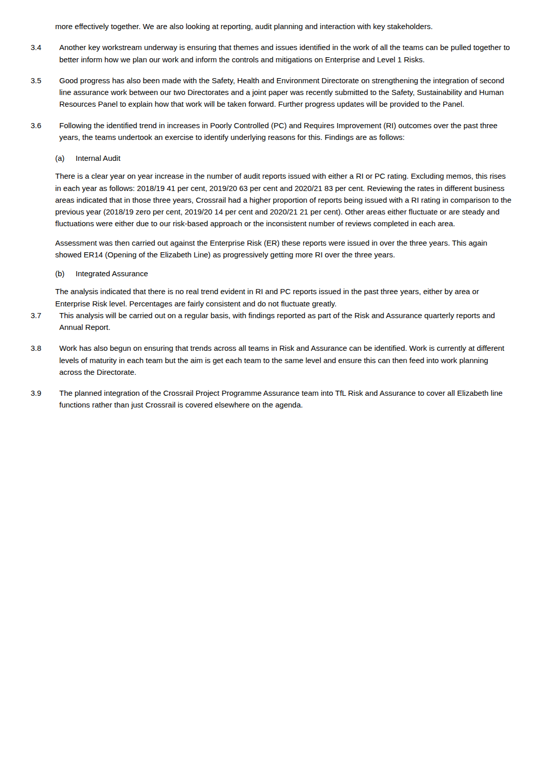more effectively together. We are also looking at reporting, audit planning and interaction with key stakeholders.
3.4
Another key workstream underway is ensuring that themes and issues identified in the work of all the teams can be pulled together to better inform how we plan our work and inform the controls and mitigations on Enterprise and Level 1 Risks.
3.5
Good progress has also been made with the Safety, Health and Environment Directorate on strengthening the integration of second line assurance work between our two Directorates and a joint paper was recently submitted to the Safety, Sustainability and Human Resources Panel to explain how that work will be taken forward. Further progress updates will be provided to the Panel.
3.6
Following the identified trend in increases in Poorly Controlled (PC) and Requires Improvement (RI) outcomes over the past three years, the teams undertook an exercise to identify underlying reasons for this. Findings are as follows:
(a)
Internal Audit
There is a clear year on year increase in the number of audit reports issued with either a RI or PC rating. Excluding memos, this rises in each year as follows: 2018/19 41 per cent, 2019/20 63 per cent and 2020/21 83 per cent. Reviewing the rates in different business areas indicated that in those three years, Crossrail had a higher proportion of reports being issued with a RI rating in comparison to the previous year (2018/19 zero per cent, 2019/20 14 per cent and 2020/21 21 per cent). Other areas either fluctuate or are steady and fluctuations were either due to our risk-based approach or the inconsistent number of reviews completed in each area.
Assessment was then carried out against the Enterprise Risk (ER) these reports were issued in over the three years. This again showed ER14 (Opening of the Elizabeth Line) as progressively getting more RI over the three years.
(b)
Integrated Assurance
The analysis indicated that there is no real trend evident in RI and PC reports issued in the past three years, either by area or Enterprise Risk level. Percentages are fairly consistent and do not fluctuate greatly.
3.7
This analysis will be carried out on a regular basis, with findings reported as part of the Risk and Assurance quarterly reports and Annual Report.
3.8
Work has also begun on ensuring that trends across all teams in Risk and Assurance can be identified. Work is currently at different levels of maturity in each team but the aim is get each team to the same level and ensure this can then feed into work planning across the Directorate.
3.9
The planned integration of the Crossrail Project Programme Assurance team into TfL Risk and Assurance to cover all Elizabeth line functions rather than just Crossrail is covered elsewhere on the agenda.